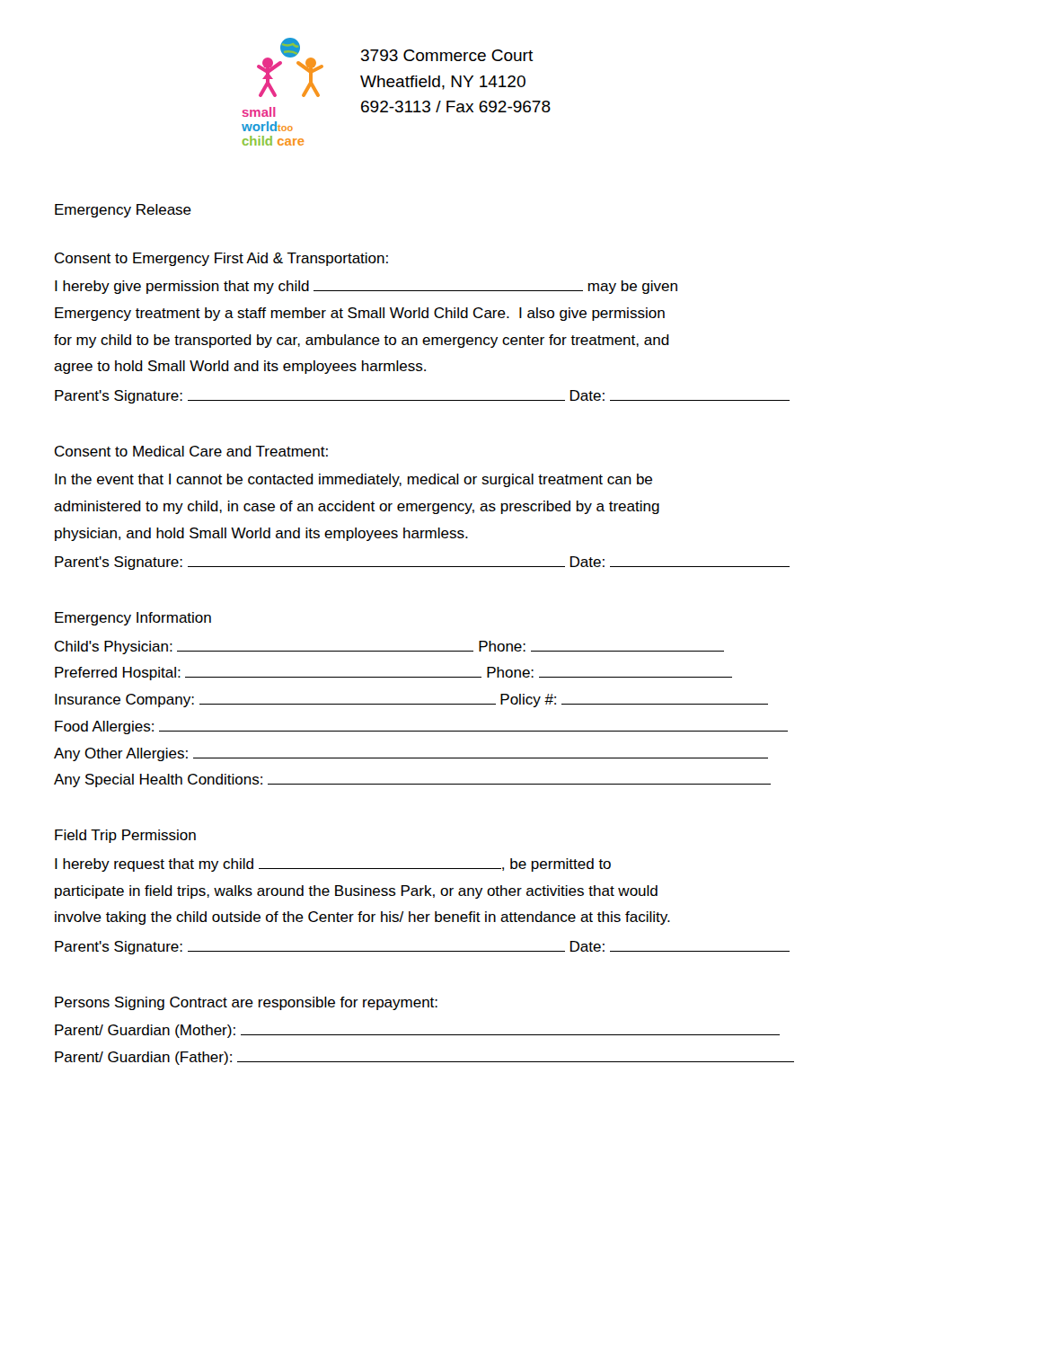small
world too
child care
3793 Commerce Court
Wheatfield, NY 14120
692-3113 / Fax 692-9678
Emergency Release
Consent to Emergency First Aid & Transportation:
I hereby give permission that my child may be given Emergency treatment by a staff member at Small World Child Care. I also give permission for my child to be transported by car, ambulance to an emergency center for treatment, and agree to hold Small World and its employees harmless.
Parent's Signature: Date:
Consent to Medical Care and Treatment:
In the event that I cannot be contacted immediately, medical or surgical treatment can be administered to my child, in case of an accident or emergency, as prescribed by a treating physician, and hold Small World and its employees harmless.
Parent's Signature: Date:
Emergency Information
Child's Physician: Phone:
Preferred Hospital: Phone:
Insurance Company: Policy #:
Food Allergies:
Any Other Allergies:
Any Special Health Conditions:
Field Trip Permission
I hereby request that my child , be permitted to participate in field trips, walks around the Business Park, or any other activities that would involve taking the child outside of the Center for his/ her benefit in attendance at this facility.
Parent's Signature: Date:
Persons Signing Contract are responsible for repayment:
Parent/ Guardian (Mother):
Parent/ Guardian (Father):